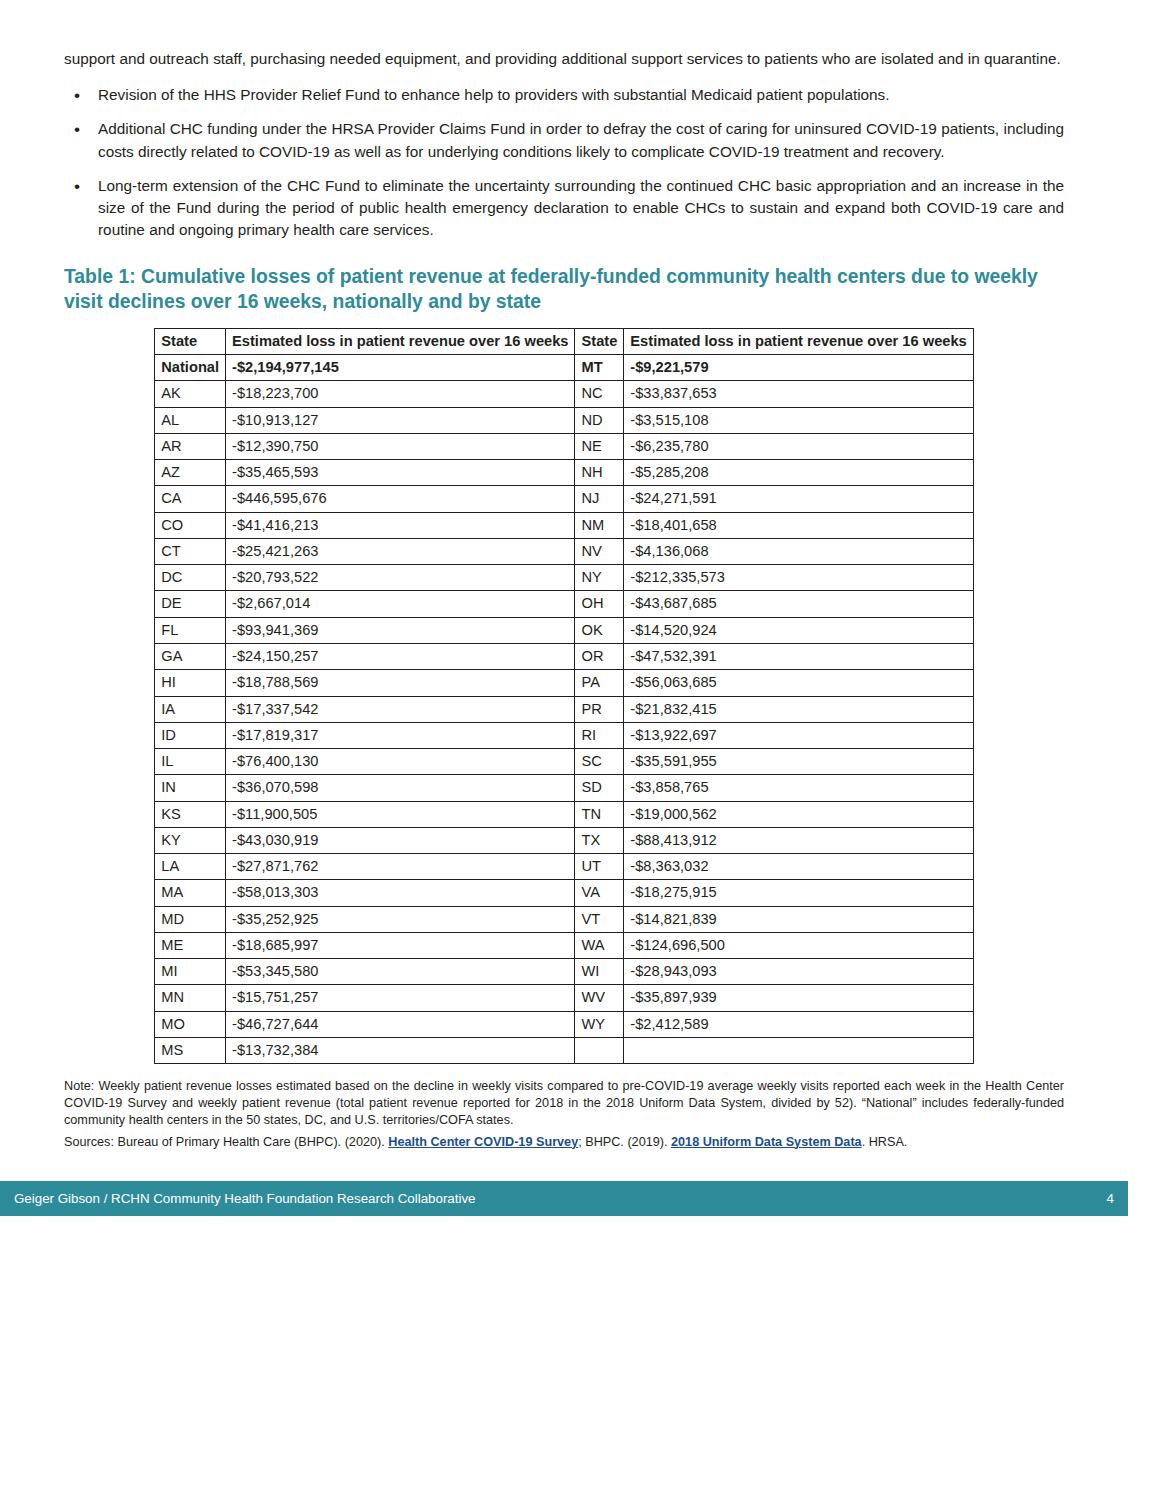support and outreach staff, purchasing needed equipment, and providing additional support services to patients who are isolated and in quarantine.
Revision of the HHS Provider Relief Fund to enhance help to providers with substantial Medicaid patient populations.
Additional CHC funding under the HRSA Provider Claims Fund in order to defray the cost of caring for uninsured COVID-19 patients, including costs directly related to COVID-19 as well as for underlying conditions likely to complicate COVID-19 treatment and recovery.
Long-term extension of the CHC Fund to eliminate the uncertainty surrounding the continued CHC basic appropriation and an increase in the size of the Fund during the period of public health emergency declaration to enable CHCs to sustain and expand both COVID-19 care and routine and ongoing primary health care services.
Table 1: Cumulative losses of patient revenue at federally-funded community health centers due to weekly visit declines over 16 weeks, nationally and by state
| State | Estimated loss in patient revenue over 16 weeks | State | Estimated loss in patient revenue over 16 weeks |
| --- | --- | --- | --- |
| National | -$2,194,977,145 | MT | -$9,221,579 |
| AK | -$18,223,700 | NC | -$33,837,653 |
| AL | -$10,913,127 | ND | -$3,515,108 |
| AR | -$12,390,750 | NE | -$6,235,780 |
| AZ | -$35,465,593 | NH | -$5,285,208 |
| CA | -$446,595,676 | NJ | -$24,271,591 |
| CO | -$41,416,213 | NM | -$18,401,658 |
| CT | -$25,421,263 | NV | -$4,136,068 |
| DC | -$20,793,522 | NY | -$212,335,573 |
| DE | -$2,667,014 | OH | -$43,687,685 |
| FL | -$93,941,369 | OK | -$14,520,924 |
| GA | -$24,150,257 | OR | -$47,532,391 |
| HI | -$18,788,569 | PA | -$56,063,685 |
| IA | -$17,337,542 | PR | -$21,832,415 |
| ID | -$17,819,317 | RI | -$13,922,697 |
| IL | -$76,400,130 | SC | -$35,591,955 |
| IN | -$36,070,598 | SD | -$3,858,765 |
| KS | -$11,900,505 | TN | -$19,000,562 |
| KY | -$43,030,919 | TX | -$88,413,912 |
| LA | -$27,871,762 | UT | -$8,363,032 |
| MA | -$58,013,303 | VA | -$18,275,915 |
| MD | -$35,252,925 | VT | -$14,821,839 |
| ME | -$18,685,997 | WA | -$124,696,500 |
| MI | -$53,345,580 | WI | -$28,943,093 |
| MN | -$15,751,257 | WV | -$35,897,939 |
| MO | -$46,727,644 | WY | -$2,412,589 |
| MS | -$13,732,384 | | |
Note: Weekly patient revenue losses estimated based on the decline in weekly visits compared to pre-COVID-19 average weekly visits reported each week in the Health Center COVID-19 Survey and weekly patient revenue (total patient revenue reported for 2018 in the 2018 Uniform Data System, divided by 52). “National” includes federally-funded community health centers in the 50 states, DC, and U.S. territories/COFA states.
Sources: Bureau of Primary Health Care (BHPC). (2020). Health Center COVID-19 Survey; BHPC. (2019). 2018 Uniform Data System Data. HRSA.
Geiger Gibson / RCHN Community Health Foundation Research Collaborative 4